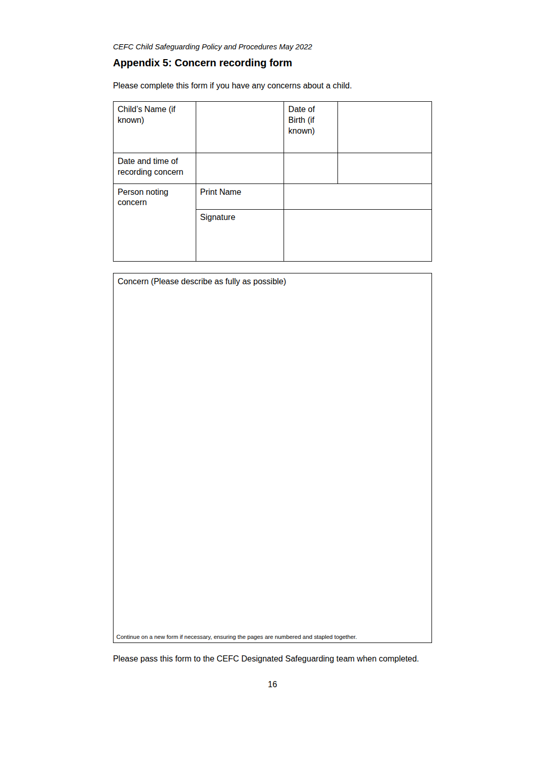CEFC Child Safeguarding Policy and Procedures May 2022
Appendix 5: Concern recording form
Please complete this form if you have any concerns about a child.
| Child’s Name (if known) | | Date of Birth (if known) | |
| Date and time of recording concern | | | |
| Person noting concern | Print Name | |
| Signature | |
| Concern (Please describe as fully as possible) |
| Continue on a new form if necessary, ensuring the pages are numbered and stapled together. |
Please pass this form to the CEFC Designated Safeguarding team when completed.
16